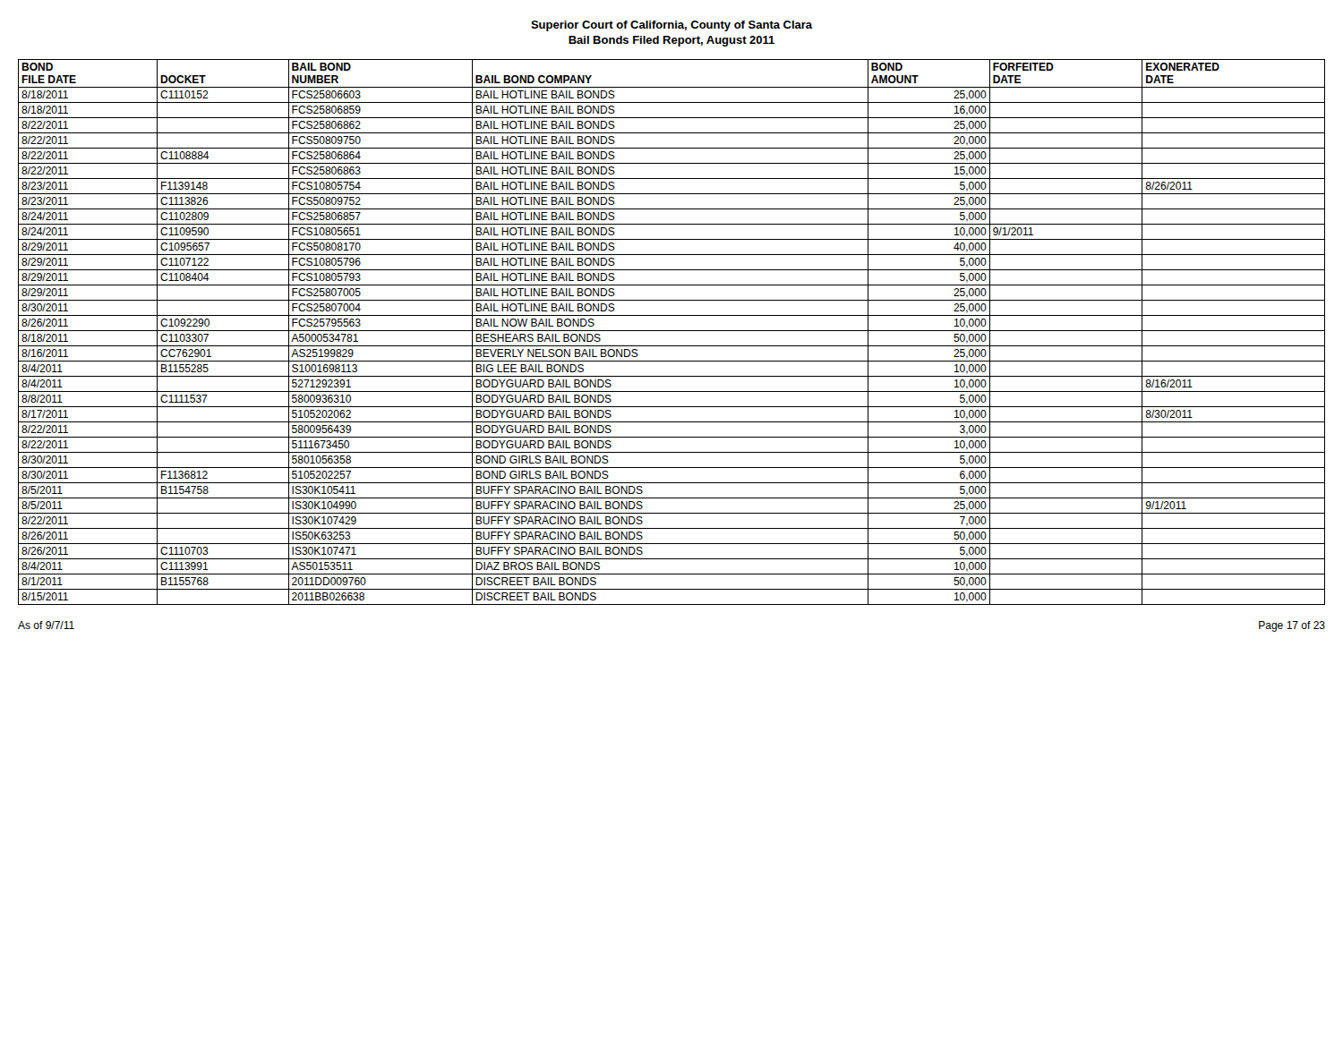Superior Court of California, County of Santa Clara
Bail Bonds Filed Report, August 2011
| BOND FILE DATE | DOCKET | BAIL BOND NUMBER | BAIL BOND COMPANY | BOND AMOUNT | FORFEITED DATE | EXONERATED DATE |
| --- | --- | --- | --- | --- | --- | --- |
| 8/18/2011 | C1110152 | FCS25806603 | BAIL HOTLINE BAIL BONDS | 25,000 | | |
| 8/18/2011 | | FCS25806859 | BAIL HOTLINE BAIL BONDS | 16,000 | | |
| 8/22/2011 | | FCS25806862 | BAIL HOTLINE BAIL BONDS | 25,000 | | |
| 8/22/2011 | | FCS50809750 | BAIL HOTLINE BAIL BONDS | 20,000 | | |
| 8/22/2011 | C1108884 | FCS25806864 | BAIL HOTLINE BAIL BONDS | 25,000 | | |
| 8/22/2011 | | FCS25806863 | BAIL HOTLINE BAIL BONDS | 15,000 | | |
| 8/23/2011 | F1139148 | FCS10805754 | BAIL HOTLINE BAIL BONDS | 5,000 | | 8/26/2011 |
| 8/23/2011 | C1113826 | FCS50809752 | BAIL HOTLINE BAIL BONDS | 25,000 | | |
| 8/24/2011 | C1102809 | FCS25806857 | BAIL HOTLINE BAIL BONDS | 5,000 | | |
| 8/24/2011 | C1109590 | FCS10805651 | BAIL HOTLINE BAIL BONDS | 10,000 | 9/1/2011 | |
| 8/29/2011 | C1095657 | FCS50808170 | BAIL HOTLINE BAIL BONDS | 40,000 | | |
| 8/29/2011 | C1107122 | FCS10805796 | BAIL HOTLINE BAIL BONDS | 5,000 | | |
| 8/29/2011 | C1108404 | FCS10805793 | BAIL HOTLINE BAIL BONDS | 5,000 | | |
| 8/29/2011 | | FCS25807005 | BAIL HOTLINE BAIL BONDS | 25,000 | | |
| 8/30/2011 | | FCS25807004 | BAIL HOTLINE BAIL BONDS | 25,000 | | |
| 8/26/2011 | C1092290 | FCS25795563 | BAIL NOW BAIL BONDS | 10,000 | | |
| 8/18/2011 | C1103307 | A5000534781 | BESHEARS BAIL BONDS | 50,000 | | |
| 8/16/2011 | CC762901 | AS25199829 | BEVERLY NELSON BAIL BONDS | 25,000 | | |
| 8/4/2011 | B1155285 | S1001698113 | BIG LEE BAIL BONDS | 10,000 | | |
| 8/4/2011 | | 5271292391 | BODYGUARD BAIL BONDS | 10,000 | | 8/16/2011 |
| 8/8/2011 | C1111537 | 5800936310 | BODYGUARD BAIL BONDS | 5,000 | | |
| 8/17/2011 | | 5105202062 | BODYGUARD BAIL BONDS | 10,000 | | 8/30/2011 |
| 8/22/2011 | | 5800956439 | BODYGUARD BAIL BONDS | 3,000 | | |
| 8/22/2011 | | 5111673450 | BODYGUARD BAIL BONDS | 10,000 | | |
| 8/30/2011 | | 5801056358 | BOND GIRLS BAIL BONDS | 5,000 | | |
| 8/30/2011 | F1136812 | 5105202257 | BOND GIRLS BAIL BONDS | 6,000 | | |
| 8/5/2011 | B1154758 | IS30K105411 | BUFFY SPARACINO BAIL BONDS | 5,000 | | |
| 8/5/2011 | | IS30K104990 | BUFFY SPARACINO BAIL BONDS | 25,000 | | 9/1/2011 |
| 8/22/2011 | | IS30K107429 | BUFFY SPARACINO BAIL BONDS | 7,000 | | |
| 8/26/2011 | | IS50K63253 | BUFFY SPARACINO BAIL BONDS | 50,000 | | |
| 8/26/2011 | C1110703 | IS30K107471 | BUFFY SPARACINO BAIL BONDS | 5,000 | | |
| 8/4/2011 | C1113991 | AS50153511 | DIAZ BROS BAIL BONDS | 10,000 | | |
| 8/1/2011 | B1155768 | 2011DD009760 | DISCREET BAIL BONDS | 50,000 | | |
| 8/15/2011 | | 2011BB026638 | DISCREET BAIL BONDS | 10,000 | | |
As of 9/7/11 Page 17 of 23